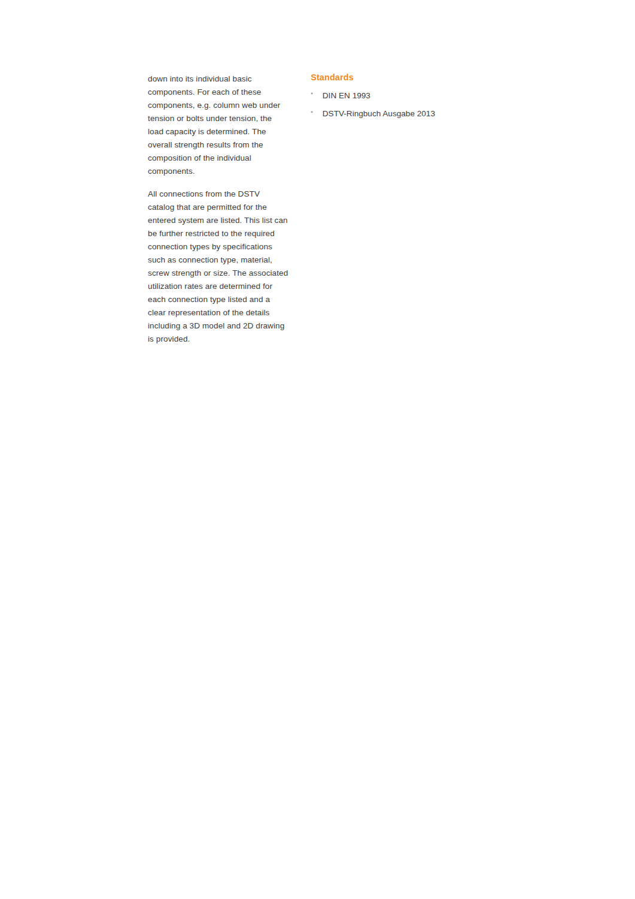down into its individual basic components. For each of these components, e.g. column web under tension or bolts under tension, the load capacity is determined. The overall strength results from the composition of the individual components.
All connections from the DSTV catalog that are permitted for the entered system are listed. This list can be further restricted to the required connection types by specifications such as connection type, material, screw strength or size. The associated utilization rates are determined for each connection type listed and a clear representation of the details including a 3D model and 2D drawing is provided.
Standards
DIN EN 1993
DSTV-Ringbuch Ausgabe 2013